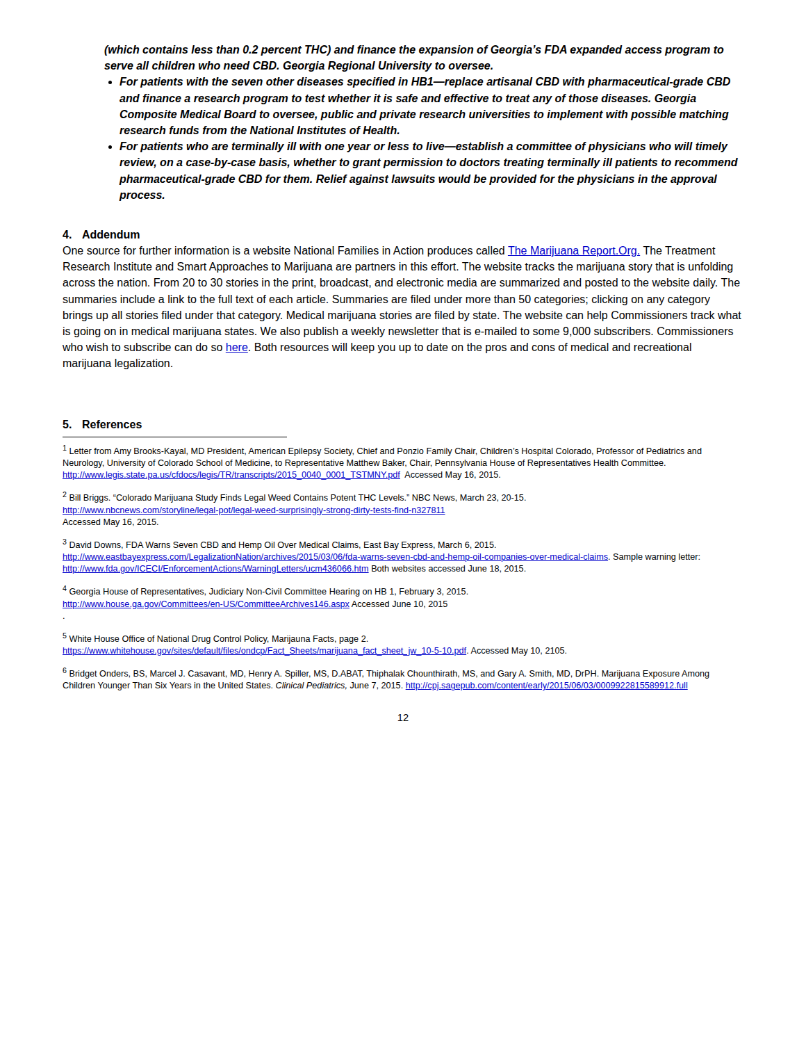(which contains less than 0.2 percent THC) and finance the expansion of Georgia’s FDA expanded access program to serve all children who need CBD. Georgia Regional University to oversee.
For patients with the seven other diseases specified in HB1—replace artisanal CBD with pharmaceutical-grade CBD and finance a research program to test whether it is safe and effective to treat any of those diseases. Georgia Composite Medical Board to oversee, public and private research universities to implement with possible matching research funds from the National Institutes of Health.
For patients who are terminally ill with one year or less to live—establish a committee of physicians who will timely review, on a case-by-case basis, whether to grant permission to doctors treating terminally ill patients to recommend pharmaceutical-grade CBD for them. Relief against lawsuits would be provided for the physicians in the approval process.
4. Addendum
One source for further information is a website National Families in Action produces called The Marijuana Report.Org. The Treatment Research Institute and Smart Approaches to Marijuana are partners in this effort. The website tracks the marijuana story that is unfolding across the nation. From 20 to 30 stories in the print, broadcast, and electronic media are summarized and posted to the website daily. The summaries include a link to the full text of each article. Summaries are filed under more than 50 categories; clicking on any category brings up all stories filed under that category. Medical marijuana stories are filed by state. The website can help Commissioners track what is going on in medical marijuana states. We also publish a weekly newsletter that is e-mailed to some 9,000 subscribers. Commissioners who wish to subscribe can do so here. Both resources will keep you up to date on the pros and cons of medical and recreational marijuana legalization.
5. References
1 Letter from Amy Brooks-Kayal, MD President, American Epilepsy Society, Chief and Ponzio Family Chair, Children’s Hospital Colorado, Professor of Pediatrics and Neurology, University of Colorado School of Medicine, to Representative Matthew Baker, Chair, Pennsylvania House of Representatives Health Committee.
http://www.legis.state.pa.us/cfdocs/legis/TR/transcripts/2015_0040_0001_TSTMNY.pdf Accessed May 16, 2015.
2 Bill Briggs. “Colorado Marijuana Study Finds Legal Weed Contains Potent THC Levels.” NBC News, March 23, 20-15.
http://www.nbcnews.com/storyline/legal-pot/legal-weed-surprisingly-strong-dirty-tests-find-n327811
Accessed May 16, 2015.
3 David Downs, FDA Warns Seven CBD and Hemp Oil Over Medical Claims, East Bay Express, March 6, 2015.
http://www.eastbayexpress.com/LegalizationNation/archives/2015/03/06/fda-warns-seven-cbd-and-hemp-oil-companies-over-medical-claims. Sample warning letter:
http://www.fda.gov/ICECI/EnforcementActions/WarningLetters/ucm436066.htm Both websites accessed June 18, 2015.
4 Georgia House of Representatives, Judiciary Non-Civil Committee Hearing on HB 1, February 3, 2015.
http://www.house.ga.gov/Committees/en-US/CommitteeArchives146.aspx Accessed June 10, 2015
.
5 White House Office of National Drug Control Policy, Marijauna Facts, page 2.
https://www.whitehouse.gov/sites/default/files/ondcp/Fact_Sheets/marijuana_fact_sheet_jw_10-5-10.pdf. Accessed May 10, 2105.
6 Bridget Onders, BS, Marcel J. Casavant, MD, Henry A. Spiller, MS, D.ABAT, Thiphalak Chounthirath, MS, and Gary A. Smith, MD, DrPH. Marijuana Exposure Among Children Younger Than Six Years in the United States. Clinical Pediatrics, June 7, 2015. http://cpj.sagepub.com/content/early/2015/06/03/0009922815589912.full
12